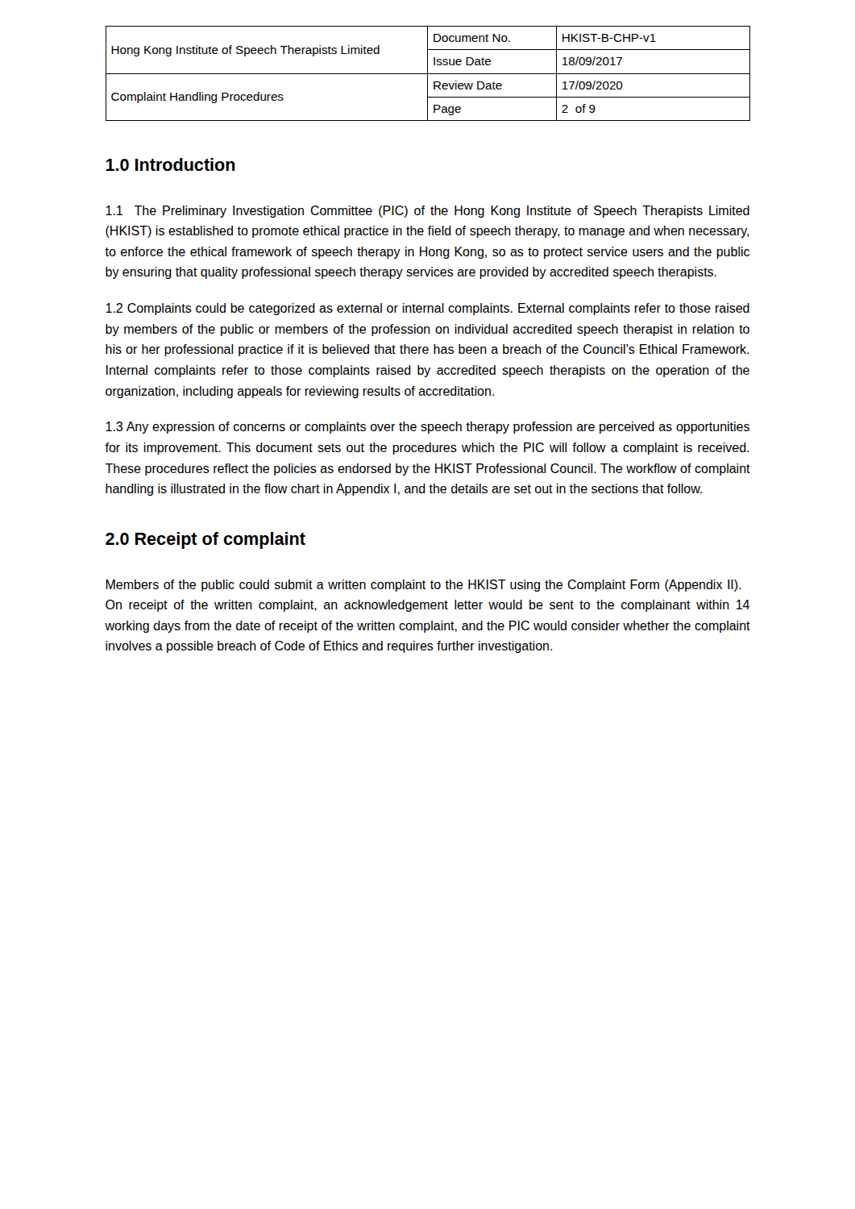| Hong Kong Institute of Speech Therapists Limited | Document No. | HKIST-B-CHP-v1 |
| Issue Date | 18/09/2017 |
| Complaint Handling Procedures | Review Date | 17/09/2020 |
| Page | 2 of 9 |
1.0 Introduction
1.1 The Preliminary Investigation Committee (PIC) of the Hong Kong Institute of Speech Therapists Limited (HKIST) is established to promote ethical practice in the field of speech therapy, to manage and when necessary, to enforce the ethical framework of speech therapy in Hong Kong, so as to protect service users and the public by ensuring that quality professional speech therapy services are provided by accredited speech therapists.
1.2 Complaints could be categorized as external or internal complaints. External complaints refer to those raised by members of the public or members of the profession on individual accredited speech therapist in relation to his or her professional practice if it is believed that there has been a breach of the Council's Ethical Framework. Internal complaints refer to those complaints raised by accredited speech therapists on the operation of the organization, including appeals for reviewing results of accreditation.
1.3 Any expression of concerns or complaints over the speech therapy profession are perceived as opportunities for its improvement. This document sets out the procedures which the PIC will follow a complaint is received. These procedures reflect the policies as endorsed by the HKIST Professional Council. The workflow of complaint handling is illustrated in the flow chart in Appendix I, and the details are set out in the sections that follow.
2.0 Receipt of complaint
Members of the public could submit a written complaint to the HKIST using the Complaint Form (Appendix II). On receipt of the written complaint, an acknowledgement letter would be sent to the complainant within 14 working days from the date of receipt of the written complaint, and the PIC would consider whether the complaint involves a possible breach of Code of Ethics and requires further investigation.